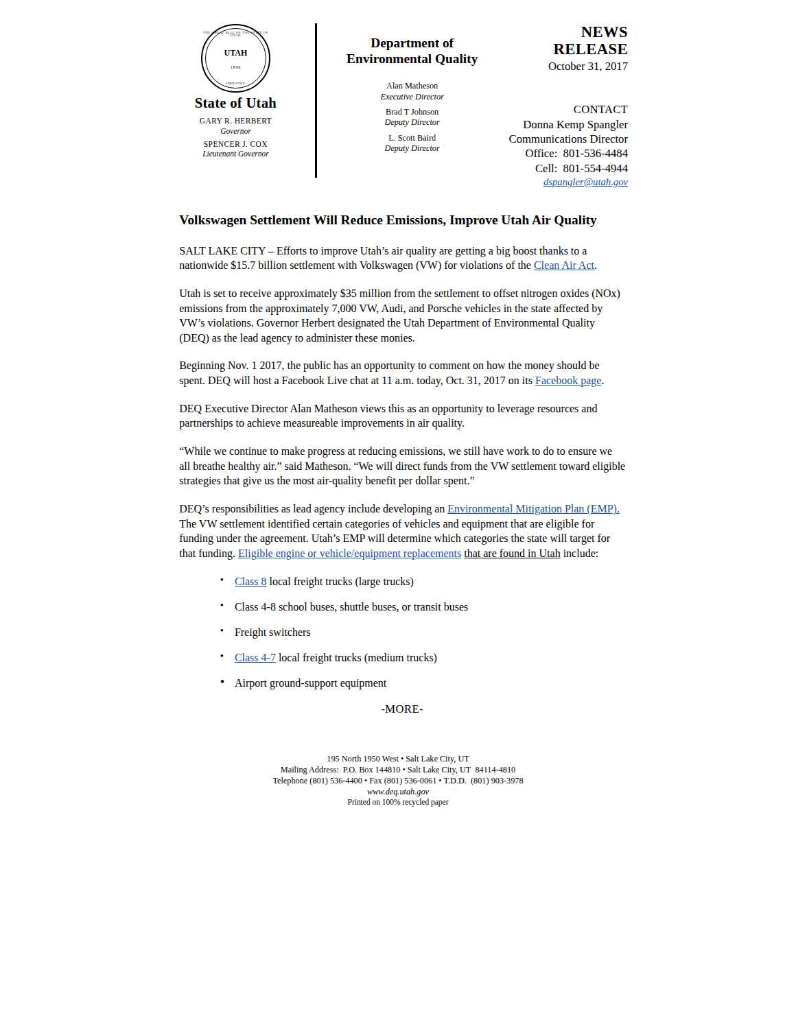| THE GREAT SEAL OF THE STATE OF UTAH UTAH 1896 INDUSTRY State of Utah GARY R. HERBERT Governor SPENCER J. COX Lieutenant Governor | | Department of Environmental Quality Alan Matheson Executive Director Brad T Johnson Deputy Director L. Scott Baird Deputy Director | NEWS RELEASE October 31, 2017 CONTACT Donna Kemp Spangler Communications Director Office: 801-536-4484 Cell: 801-554-4944 dspangler@utah.gov |
Volkswagen Settlement Will Reduce Emissions, Improve Utah Air Quality
SALT LAKE CITY – Efforts to improve Utah’s air quality are getting a big boost thanks to a nationwide $15.7 billion settlement with Volkswagen (VW) for violations of the Clean Air Act.
Utah is set to receive approximately $35 million from the settlement to offset nitrogen oxides (NOx) emissions from the approximately 7,000 VW, Audi, and Porsche vehicles in the state affected by VW’s violations. Governor Herbert designated the Utah Department of Environmental Quality (DEQ) as the lead agency to administer these monies.
Beginning Nov. 1 2017, the public has an opportunity to comment on how the money should be spent. DEQ will host a Facebook Live chat at 11 a.m. today, Oct. 31, 2017 on its Facebook page.
DEQ Executive Director Alan Matheson views this as an opportunity to leverage resources and partnerships to achieve measureable improvements in air quality.
“While we continue to make progress at reducing emissions, we still have work to do to ensure we all breathe healthy air.” said Matheson. “We will direct funds from the VW settlement toward eligible strategies that give us the most air-quality benefit per dollar spent.”
DEQ’s responsibilities as lead agency include developing an Environmental Mitigation Plan (EMP). The VW settlement identified certain categories of vehicles and equipment that are eligible for funding under the agreement. Utah’s EMP will determine which categories the state will target for that funding. Eligible engine or vehicle/equipment replacements that are found in Utah include:
Class 8 local freight trucks (large trucks)
Class 4-8 school buses, shuttle buses, or transit buses
Freight switchers
Class 4-7 local freight trucks (medium trucks)
Airport ground-support equipment
-MORE-
195 North 1950 West • Salt Lake City, UT
Mailing Address: P.O. Box 144810 • Salt Lake City, UT 84114-4810
Telephone (801) 536-4400 • Fax (801) 536-0061 • T.D.D. (801) 903-3978
www.deq.utah.gov
Printed on 100% recycled paper